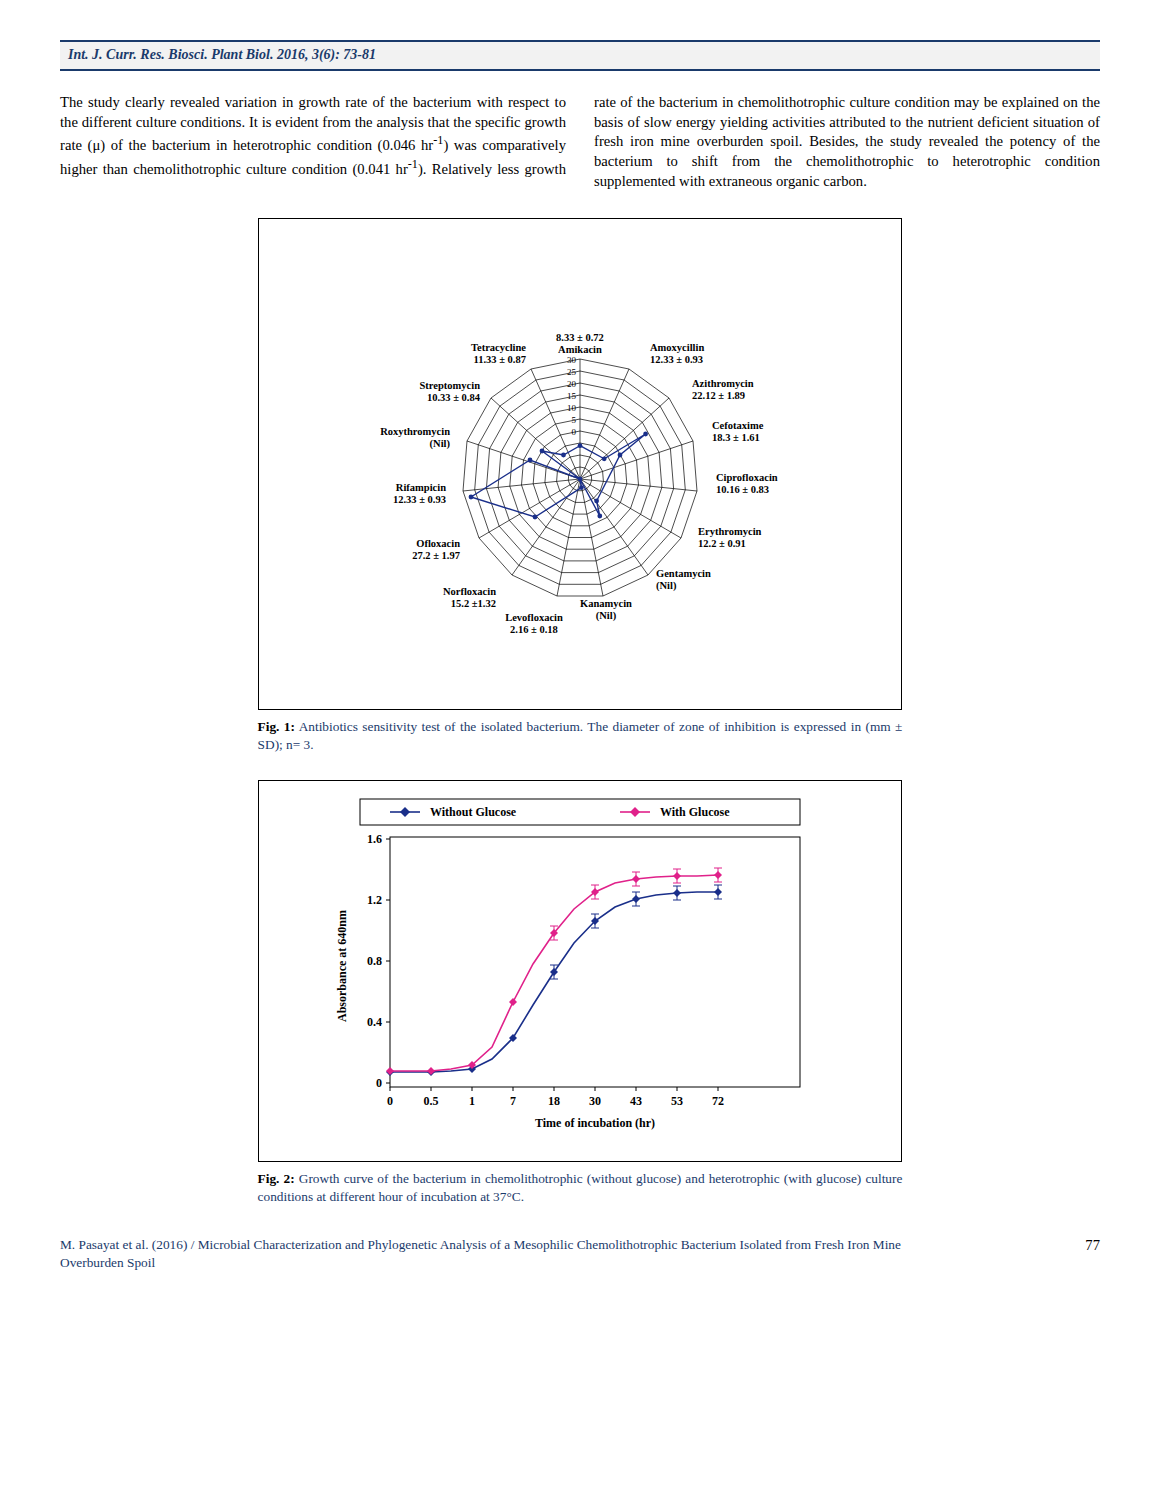Int. J. Curr. Res. Biosci. Plant Biol. 2016, 3(6): 73-81
The study clearly revealed variation in growth rate of the bacterium with respect to the different culture conditions. It is evident from the analysis that the specific growth rate (μ) of the bacterium in heterotrophic condition (0.046 hr-1) was comparatively higher than chemolithotrophic culture condition (0.041 hr-1). Relatively less growth rate of the bacterium in chemolithotrophic culture condition may be explained on the basis of slow energy yielding activities attributed to the nutrient deficient situation of fresh iron mine overburden spoil. Besides, the study revealed the potency of the bacterium to shift from the chemolithotrophic to heterotrophic condition supplemented with extraneous organic carbon.
30 25 20 15 10 5 0 8.33 ± 0.72 Amikacin Amoxycillin 12.33 ± 0.93 Azithromycin 22.12 ± 1.89 Cefotaxime 18.3 ± 1.61 Ciprofloxacin 10.16 ± 0.83 Erythromycin 12.2 ± 0.91 Gentamycin (Nil) Kanamycin (Nil) Levofloxacin 2.16 ± 0.18 Norfloxacin 15.2 ±1.32 Ofloxacin 27.2 ± 1.97 Rifampicin 12.33 ± 0.93 Roxythromycin (Nil) Streptomycin 10.33 ± 0.84 Tetracycline 11.33 ± 0.87
Fig. 1: Antibiotics sensitivity test of the isolated bacterium. The diameter of zone of inhibition is expressed in (mm ± SD); n= 3.
Without Glucose With Glucose 1.6 1.2 0.8 0.4 0 Absorbance at 640nm 0 0.5 1 7 18 30 43 53 72 Time of incubation (hr)
Fig. 2: Growth curve of the bacterium in chemolithotrophic (without glucose) and heterotrophic (with glucose) culture conditions at different hour of incubation at 37°C.
M. Pasayat et al. (2016) / Microbial Characterization and Phylogenetic Analysis of a Mesophilic Chemolithotrophic Bacterium Isolated from Fresh Iron Mine Overburden Spoil
77